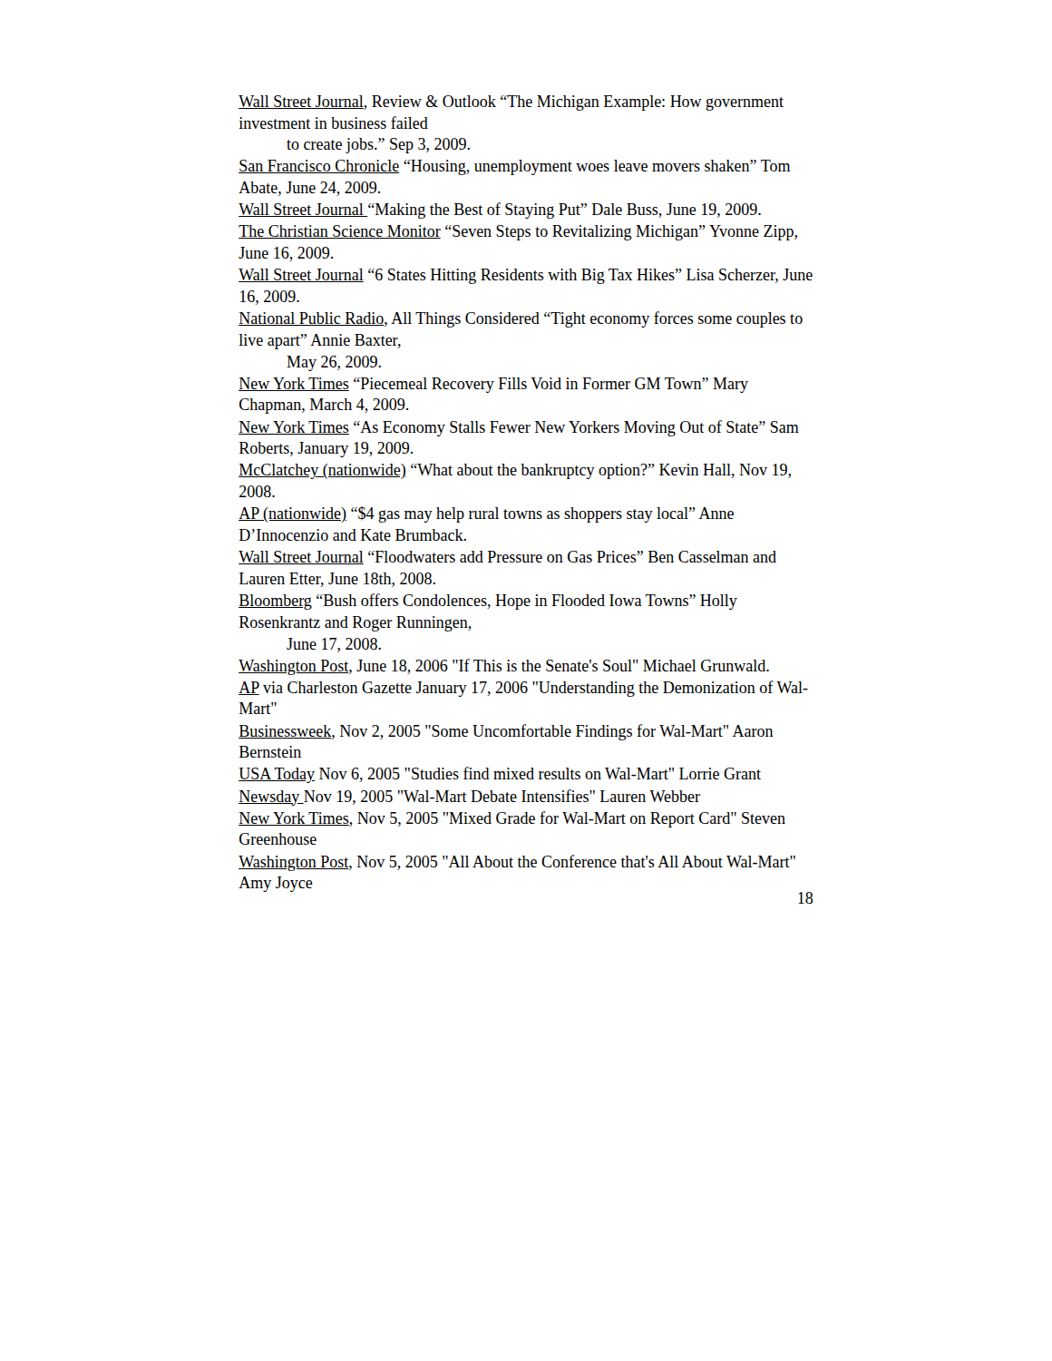Wall Street Journal, Review & Outlook “The Michigan Example: How government investment in business failed to create jobs.” Sep 3, 2009.
San Francisco Chronicle “Housing, unemployment woes leave movers shaken” Tom Abate, June 24, 2009.
Wall Street Journal “Making the Best of Staying Put” Dale Buss, June 19, 2009.
The Christian Science Monitor “Seven Steps to Revitalizing Michigan” Yvonne Zipp, June 16, 2009.
Wall Street Journal “6 States Hitting Residents with Big Tax Hikes” Lisa Scherzer, June 16, 2009.
National Public Radio, All Things Considered “Tight economy forces some couples to live apart” Annie Baxter, May 26, 2009.
New York Times “Piecemeal Recovery Fills Void in Former GM Town” Mary Chapman, March 4, 2009.
New York Times “As Economy Stalls Fewer New Yorkers Moving Out of State” Sam Roberts, January 19, 2009.
McClatchey (nationwide) “What about the bankruptcy option?” Kevin Hall, Nov 19, 2008.
AP (nationwide) “$4 gas may help rural towns as shoppers stay local” Anne D’Innocenzio and Kate Brumback.
Wall Street Journal “Floodwaters add Pressure on Gas Prices” Ben Casselman and Lauren Etter, June 18th, 2008.
Bloomberg “Bush offers Condolences, Hope in Flooded Iowa Towns” Holly Rosenkrantz and Roger Runningen, June 17, 2008.
Washington Post, June 18, 2006 "If This is the Senate's Soul" Michael Grunwald.
AP via Charleston Gazette January 17, 2006 "Understanding the Demonization of Wal-Mart"
Businessweek, Nov 2, 2005 "Some Uncomfortable Findings for Wal-Mart" Aaron Bernstein
USA Today Nov 6, 2005 "Studies find mixed results on Wal-Mart" Lorrie Grant
Newsday Nov 19, 2005 "Wal-Mart Debate Intensifies" Lauren Webber
New York Times, Nov 5, 2005 "Mixed Grade for Wal-Mart on Report Card" Steven Greenhouse
Washington Post, Nov 5, 2005 "All About the Conference that's All About Wal-Mart" Amy Joyce
18